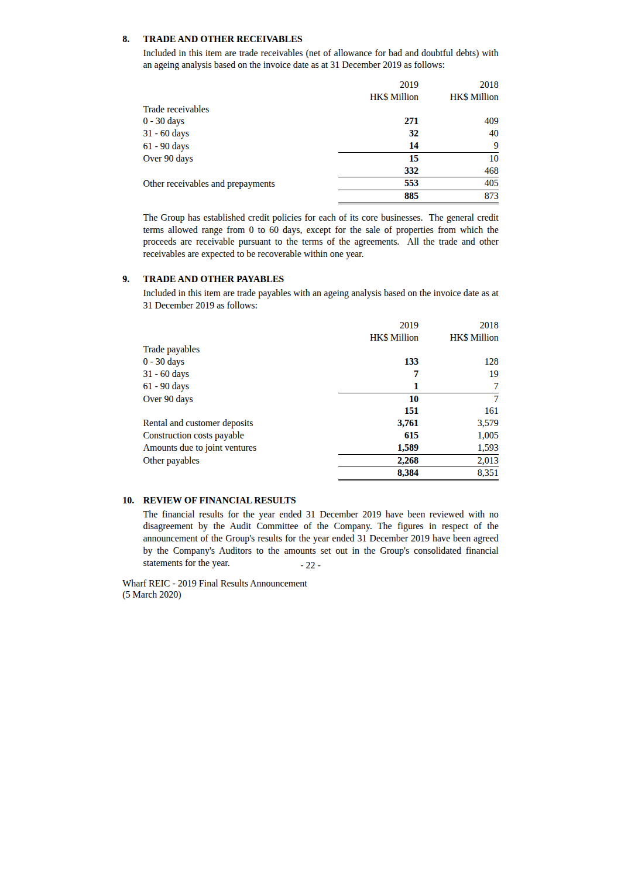8. Trade and Other Receivables
Included in this item are trade receivables (net of allowance for bad and doubtful debts) with an ageing analysis based on the invoice date as at 31 December 2019 as follows:
| | 2019 | 2018 |
| | HK$ Million | HK$ Million |
| Trade receivables | | |
| 0 - 30 days | 271 | 409 |
| 31 - 60 days | 32 | 40 |
| 61 - 90 days | 14 | 9 |
| Over 90 days | 15 | 10 |
| | 332 | 468 |
| Other receivables and prepayments | 553 | 405 |
| | 885 | 873 |
The Group has established credit policies for each of its core businesses. The general credit terms allowed range from 0 to 60 days, except for the sale of properties from which the proceeds are receivable pursuant to the terms of the agreements. All the trade and other receivables are expected to be recoverable within one year.
9. Trade and Other Payables
Included in this item are trade payables with an ageing analysis based on the invoice date as at 31 December 2019 as follows:
| | 2019 | 2018 |
| | HK$ Million | HK$ Million |
| Trade payables | | |
| 0 - 30 days | 133 | 128 |
| 31 - 60 days | 7 | 19 |
| 61 - 90 days | 1 | 7 |
| Over 90 days | 10 | 7 |
| | 151 | 161 |
| Rental and customer deposits | 3,761 | 3,579 |
| Construction costs payable | 615 | 1,005 |
| Amounts due to joint ventures | 1,589 | 1,593 |
| Other payables | 2,268 | 2,013 |
| | 8,384 | 8,351 |
10. Review of Financial Results
The financial results for the year ended 31 December 2019 have been reviewed with no disagreement by the Audit Committee of the Company. The figures in respect of the announcement of the Group's results for the year ended 31 December 2019 have been agreed by the Company's Auditors to the amounts set out in the Group's consolidated financial statements for the year.
- 22 -
Wharf REIC - 2019 Final Results Announcement
(5 March 2020)